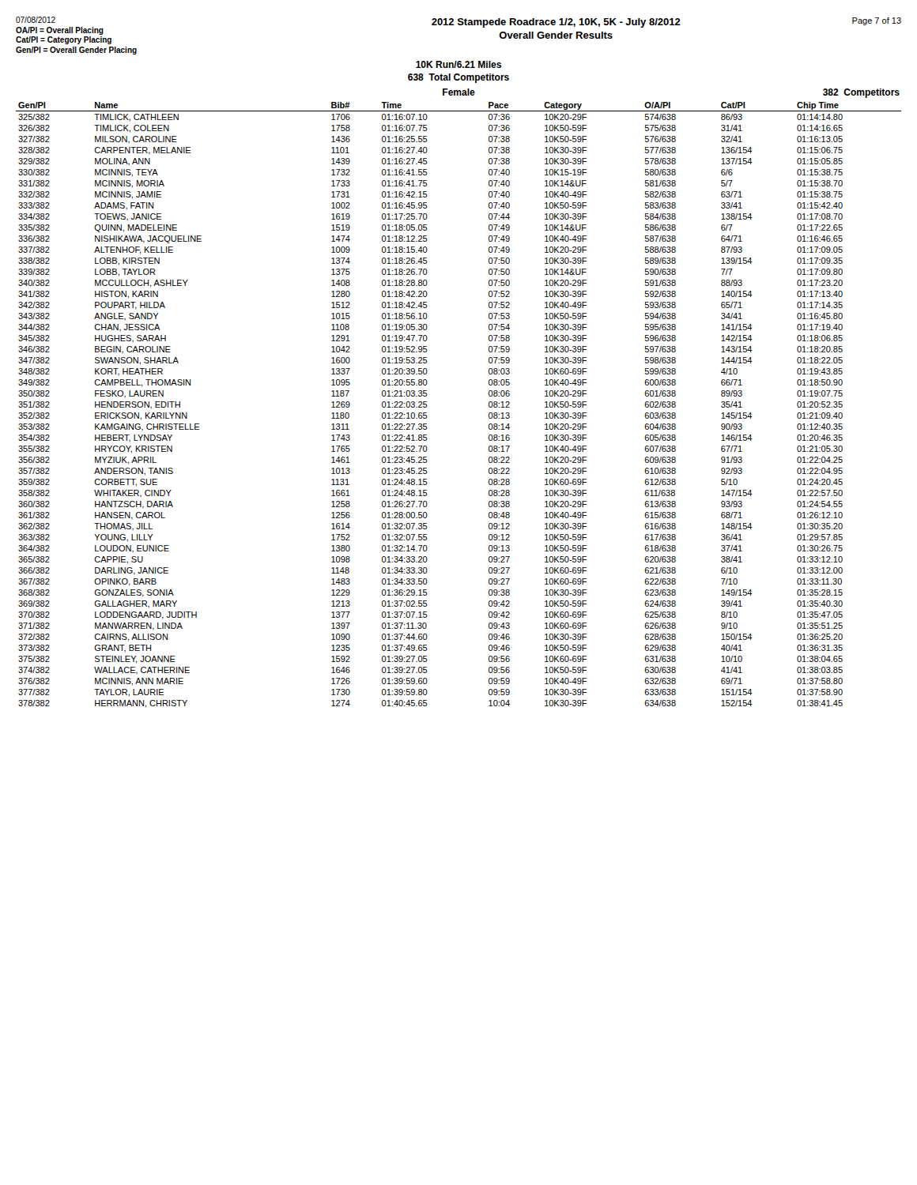07/08/2012
OA/Pl = Overall Placing
Cat/Pl = Category Placing
Gen/Pl = Overall Gender Placing
Page 7 of 13
2012 Stampede Roadrace 1/2, 10K, 5K - July 8/2012
Overall Gender Results
10K Run/6.21 Miles
638 Total Competitors
| | Female | 382 Competitors |
| Gen/Pl | Name | Bib# | Time | Pace | Category | O/A/Pl | Cat/Pl | Chip Time |
| --- | --- | --- | --- | --- | --- | --- | --- | --- |
| 325/382 | TIMLICK, CATHLEEN | 1706 | 01:16:07.10 | 07:36 | 10K20-29F | 574/638 | 86/93 | 01:14:14.80 |
| 326/382 | TIMLICK, COLEEN | 1758 | 01:16:07.75 | 07:36 | 10K50-59F | 575/638 | 31/41 | 01:14:16.65 |
| 327/382 | MILSON, CAROLINE | 1436 | 01:16:25.55 | 07:38 | 10K50-59F | 576/638 | 32/41 | 01:16:13.05 |
| 328/382 | CARPENTER, MELANIE | 1101 | 01:16:27.40 | 07:38 | 10K30-39F | 577/638 | 136/154 | 01:15:06.75 |
| 329/382 | MOLINA, ANN | 1439 | 01:16:27.45 | 07:38 | 10K30-39F | 578/638 | 137/154 | 01:15:05.85 |
| 330/382 | MCINNIS, TEYA | 1732 | 01:16:41.55 | 07:40 | 10K15-19F | 580/638 | 6/6 | 01:15:38.75 |
| 331/382 | MCINNIS, MORIA | 1733 | 01:16:41.75 | 07:40 | 10K14&UF | 581/638 | 5/7 | 01:15:38.70 |
| 332/382 | MCINNIS, JAMIE | 1731 | 01:16:42.15 | 07:40 | 10K40-49F | 582/638 | 63/71 | 01:15:38.75 |
| 333/382 | ADAMS, FATIN | 1002 | 01:16:45.95 | 07:40 | 10K50-59F | 583/638 | 33/41 | 01:15:42.40 |
| 334/382 | TOEWS, JANICE | 1619 | 01:17:25.70 | 07:44 | 10K30-39F | 584/638 | 138/154 | 01:17:08.70 |
| 335/382 | QUINN, MADELEINE | 1519 | 01:18:05.05 | 07:49 | 10K14&UF | 586/638 | 6/7 | 01:17:22.65 |
| 336/382 | NISHIKAWA, JACQUELINE | 1474 | 01:18:12.25 | 07:49 | 10K40-49F | 587/638 | 64/71 | 01:16:46.65 |
| 337/382 | ALTENHOF, KELLIE | 1009 | 01:18:15.40 | 07:49 | 10K20-29F | 588/638 | 87/93 | 01:17:09.05 |
| 338/382 | LOBB, KIRSTEN | 1374 | 01:18:26.45 | 07:50 | 10K30-39F | 589/638 | 139/154 | 01:17:09.35 |
| 339/382 | LOBB, TAYLOR | 1375 | 01:18:26.70 | 07:50 | 10K14&UF | 590/638 | 7/7 | 01:17:09.80 |
| 340/382 | MCCULLOCH, ASHLEY | 1408 | 01:18:28.80 | 07:50 | 10K20-29F | 591/638 | 88/93 | 01:17:23.20 |
| 341/382 | HISTON, KARIN | 1280 | 01:18:42.20 | 07:52 | 10K30-39F | 592/638 | 140/154 | 01:17:13.40 |
| 342/382 | POUPART, HILDA | 1512 | 01:18:42.45 | 07:52 | 10K40-49F | 593/638 | 65/71 | 01:17:14.35 |
| 343/382 | ANGLE, SANDY | 1015 | 01:18:56.10 | 07:53 | 10K50-59F | 594/638 | 34/41 | 01:16:45.80 |
| 344/382 | CHAN, JESSICA | 1108 | 01:19:05.30 | 07:54 | 10K30-39F | 595/638 | 141/154 | 01:17:19.40 |
| 345/382 | HUGHES, SARAH | 1291 | 01:19:47.70 | 07:58 | 10K30-39F | 596/638 | 142/154 | 01:18:06.85 |
| 346/382 | BEGIN, CAROLINE | 1042 | 01:19:52.95 | 07:59 | 10K30-39F | 597/638 | 143/154 | 01:18:20.85 |
| 347/382 | SWANSON, SHARLA | 1600 | 01:19:53.25 | 07:59 | 10K30-39F | 598/638 | 144/154 | 01:18:22.05 |
| 348/382 | KORT, HEATHER | 1337 | 01:20:39.50 | 08:03 | 10K60-69F | 599/638 | 4/10 | 01:19:43.85 |
| 349/382 | CAMPBELL, THOMASIN | 1095 | 01:20:55.80 | 08:05 | 10K40-49F | 600/638 | 66/71 | 01:18:50.90 |
| 350/382 | FESKO, LAUREN | 1187 | 01:21:03.35 | 08:06 | 10K20-29F | 601/638 | 89/93 | 01:19:07.75 |
| 351/382 | HENDERSON, EDITH | 1269 | 01:22:03.25 | 08:12 | 10K50-59F | 602/638 | 35/41 | 01:20:52.35 |
| 352/382 | ERICKSON, KARILYNN | 1180 | 01:22:10.65 | 08:13 | 10K30-39F | 603/638 | 145/154 | 01:21:09.40 |
| 353/382 | KAMGAING, CHRISTELLE | 1311 | 01:22:27.35 | 08:14 | 10K20-29F | 604/638 | 90/93 | 01:12:40.35 |
| 354/382 | HEBERT, LYNDSAY | 1743 | 01:22:41.85 | 08:16 | 10K30-39F | 605/638 | 146/154 | 01:20:46.35 |
| 355/382 | HRYCOY, KRISTEN | 1765 | 01:22:52.70 | 08:17 | 10K40-49F | 607/638 | 67/71 | 01:21:05.30 |
| 356/382 | MYZIUK, APRIL | 1461 | 01:23:45.25 | 08:22 | 10K20-29F | 609/638 | 91/93 | 01:22:04.25 |
| 357/382 | ANDERSON, TANIS | 1013 | 01:23:45.25 | 08:22 | 10K20-29F | 610/638 | 92/93 | 01:22:04.95 |
| 359/382 | CORBETT, SUE | 1131 | 01:24:48.15 | 08:28 | 10K60-69F | 612/638 | 5/10 | 01:24:20.45 |
| 358/382 | WHITAKER, CINDY | 1661 | 01:24:48.15 | 08:28 | 10K30-39F | 611/638 | 147/154 | 01:22:57.50 |
| 360/382 | HANTZSCH, DARIA | 1258 | 01:26:27.70 | 08:38 | 10K20-29F | 613/638 | 93/93 | 01:24:54.55 |
| 361/382 | HANSEN, CAROL | 1256 | 01:28:00.50 | 08:48 | 10K40-49F | 615/638 | 68/71 | 01:26:12.10 |
| 362/382 | THOMAS, JILL | 1614 | 01:32:07.35 | 09:12 | 10K30-39F | 616/638 | 148/154 | 01:30:35.20 |
| 363/382 | YOUNG, LILLY | 1752 | 01:32:07.55 | 09:12 | 10K50-59F | 617/638 | 36/41 | 01:29:57.85 |
| 364/382 | LOUDON, EUNICE | 1380 | 01:32:14.70 | 09:13 | 10K50-59F | 618/638 | 37/41 | 01:30:26.75 |
| 365/382 | CAPPIE, SU | 1098 | 01:34:33.20 | 09:27 | 10K50-59F | 620/638 | 38/41 | 01:33:12.10 |
| 366/382 | DARLING, JANICE | 1148 | 01:34:33.30 | 09:27 | 10K60-69F | 621/638 | 6/10 | 01:33:12.00 |
| 367/382 | OPINKO, BARB | 1483 | 01:34:33.50 | 09:27 | 10K60-69F | 622/638 | 7/10 | 01:33:11.30 |
| 368/382 | GONZALES, SONIA | 1229 | 01:36:29.15 | 09:38 | 10K30-39F | 623/638 | 149/154 | 01:35:28.15 |
| 369/382 | GALLAGHER, MARY | 1213 | 01:37:02.55 | 09:42 | 10K50-59F | 624/638 | 39/41 | 01:35:40.30 |
| 370/382 | LODDENGAARD, JUDITH | 1377 | 01:37:07.15 | 09:42 | 10K60-69F | 625/638 | 8/10 | 01:35:47.05 |
| 371/382 | MANWARREN, LINDA | 1397 | 01:37:11.30 | 09:43 | 10K60-69F | 626/638 | 9/10 | 01:35:51.25 |
| 372/382 | CAIRNS, ALLISON | 1090 | 01:37:44.60 | 09:46 | 10K30-39F | 628/638 | 150/154 | 01:36:25.20 |
| 373/382 | GRANT, BETH | 1235 | 01:37:49.65 | 09:46 | 10K50-59F | 629/638 | 40/41 | 01:36:31.35 |
| 375/382 | STEINLEY, JOANNE | 1592 | 01:39:27.05 | 09:56 | 10K60-69F | 631/638 | 10/10 | 01:38:04.65 |
| 374/382 | WALLACE, CATHERINE | 1646 | 01:39:27.05 | 09:56 | 10K50-59F | 630/638 | 41/41 | 01:38:03.85 |
| 376/382 | MCINNIS, ANN MARIE | 1726 | 01:39:59.60 | 09:59 | 10K40-49F | 632/638 | 69/71 | 01:37:58.80 |
| 377/382 | TAYLOR, LAURIE | 1730 | 01:39:59.80 | 09:59 | 10K30-39F | 633/638 | 151/154 | 01:37:58.90 |
| 378/382 | HERRMANN, CHRISTY | 1274 | 01:40:45.65 | 10:04 | 10K30-39F | 634/638 | 152/154 | 01:38:41.45 |